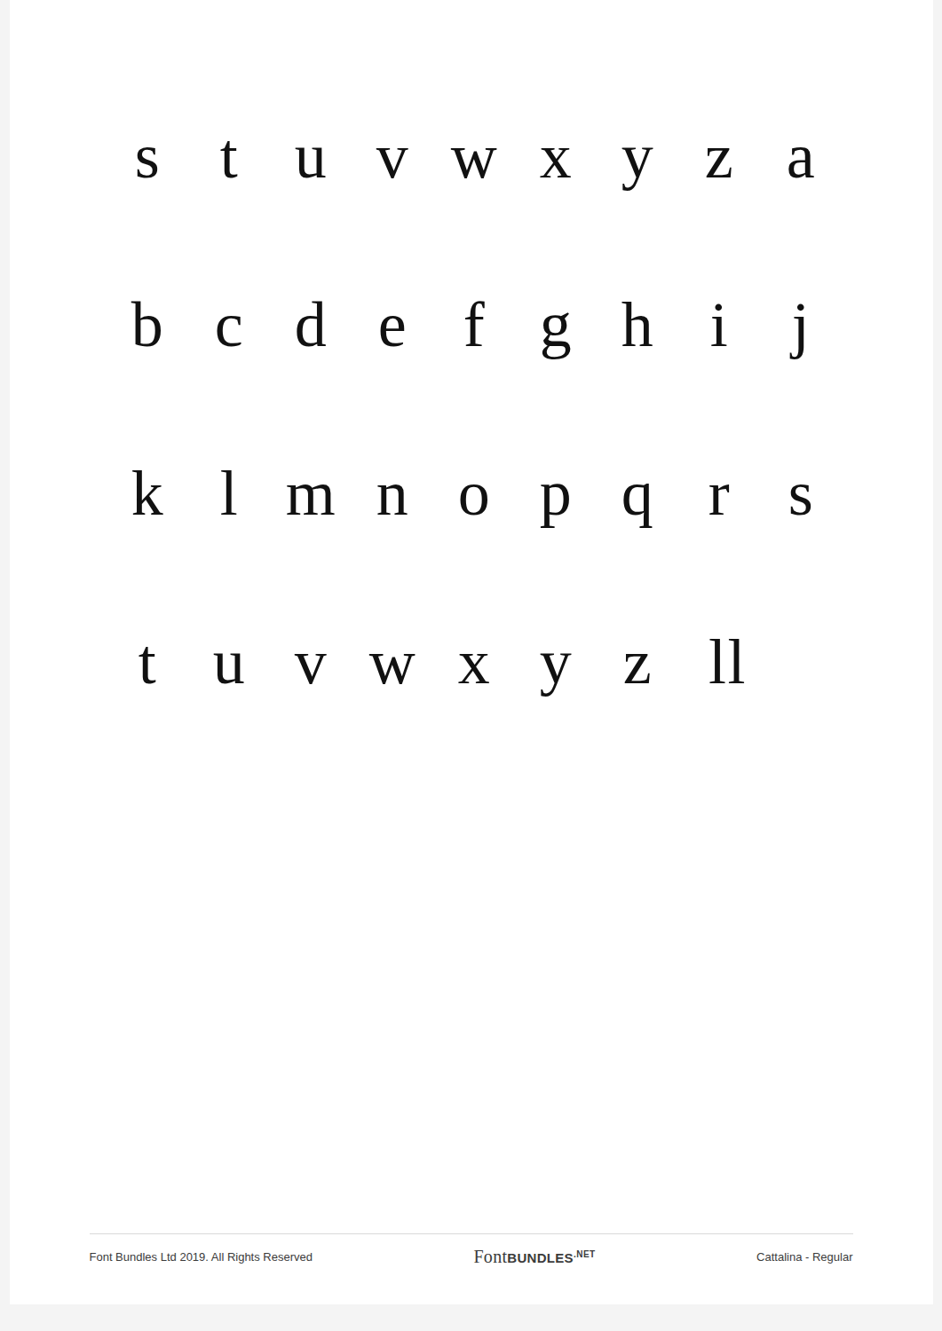stuvwxyza
bcdefghij
klmnopqrs
tuvwxyzll
Font Bundles Ltd 2019. All Rights Reserved
Font BUNDLES.NET
Cattalina - Regular